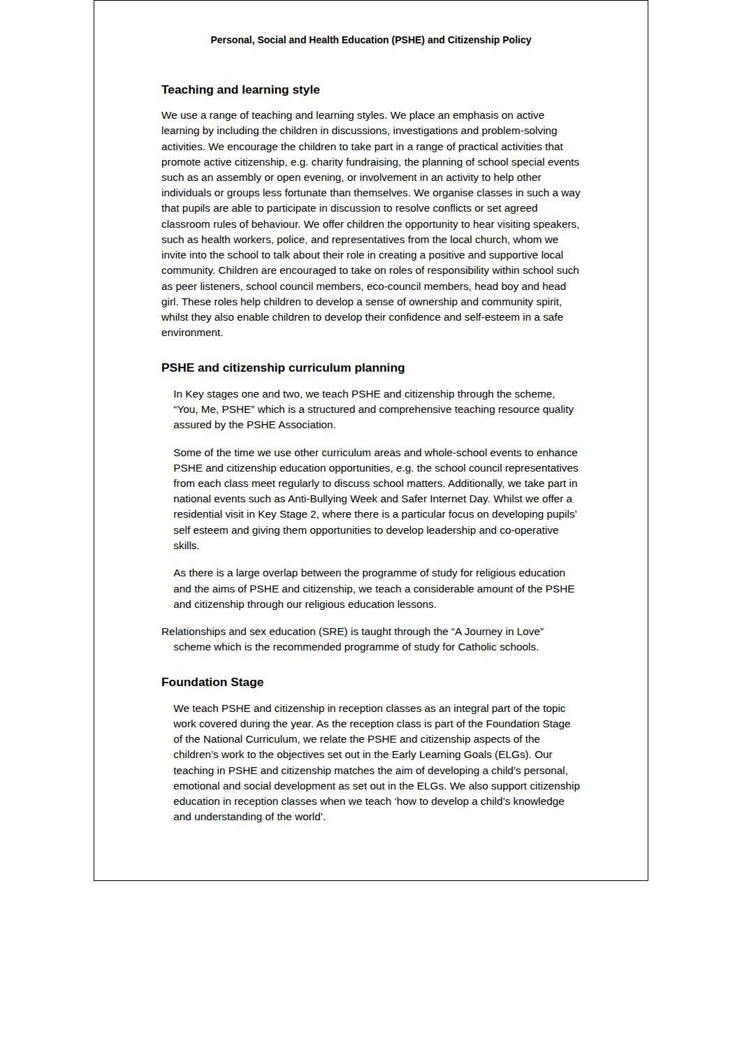Personal, Social and Health Education (PSHE) and Citizenship Policy
Teaching and learning style
We use a range of teaching and learning styles. We place an emphasis on active learning by including the children in discussions, investigations and problem-solving activities. We encourage the children to take part in a range of practical activities that promote active citizenship, e.g. charity fundraising, the planning of school special events such as an assembly or open evening, or involvement in an activity to help other individuals or groups less fortunate than themselves. We organise classes in such a way that pupils are able to participate in discussion to resolve conflicts or set agreed classroom rules of behaviour. We offer children the opportunity to hear visiting speakers, such as health workers, police, and representatives from the local church, whom we invite into the school to talk about their role in creating a positive and supportive local community. Children are encouraged to take on roles of responsibility within school such as peer listeners, school council members, eco-council members, head boy and head girl. These roles help children to develop a sense of ownership and community spirit, whilst they also enable children to develop their confidence and self-esteem in a safe environment.
PSHE and citizenship curriculum planning
In Key stages one and two, we teach PSHE and citizenship through the scheme, “You, Me, PSHE” which is a structured and comprehensive teaching resource quality assured by the PSHE Association.
Some of the time we use other curriculum areas and whole-school events to enhance PSHE and citizenship education opportunities, e.g. the school council representatives from each class meet regularly to discuss school matters. Additionally, we take part in national events such as Anti-Bullying Week and Safer Internet Day. Whilst we offer a residential visit in Key Stage 2, where there is a particular focus on developing pupils’ self esteem and giving them opportunities to develop leadership and co-operative skills.
As there is a large overlap between the programme of study for religious education and the aims of PSHE and citizenship, we teach a considerable amount of the PSHE and citizenship through our religious education lessons.
Relationships and sex education (SRE) is taught through the “A Journey in Love” scheme which is the recommended programme of study for Catholic schools.
Foundation Stage
We teach PSHE and citizenship in reception classes as an integral part of the topic work covered during the year. As the reception class is part of the Foundation Stage of the National Curriculum, we relate the PSHE and citizenship aspects of the children’s work to the objectives set out in the Early Learning Goals (ELGs). Our teaching in PSHE and citizenship matches the aim of developing a child’s personal, emotional and social development as set out in the ELGs. We also support citizenship education in reception classes when we teach ‘how to develop a child’s knowledge and understanding of the world’.